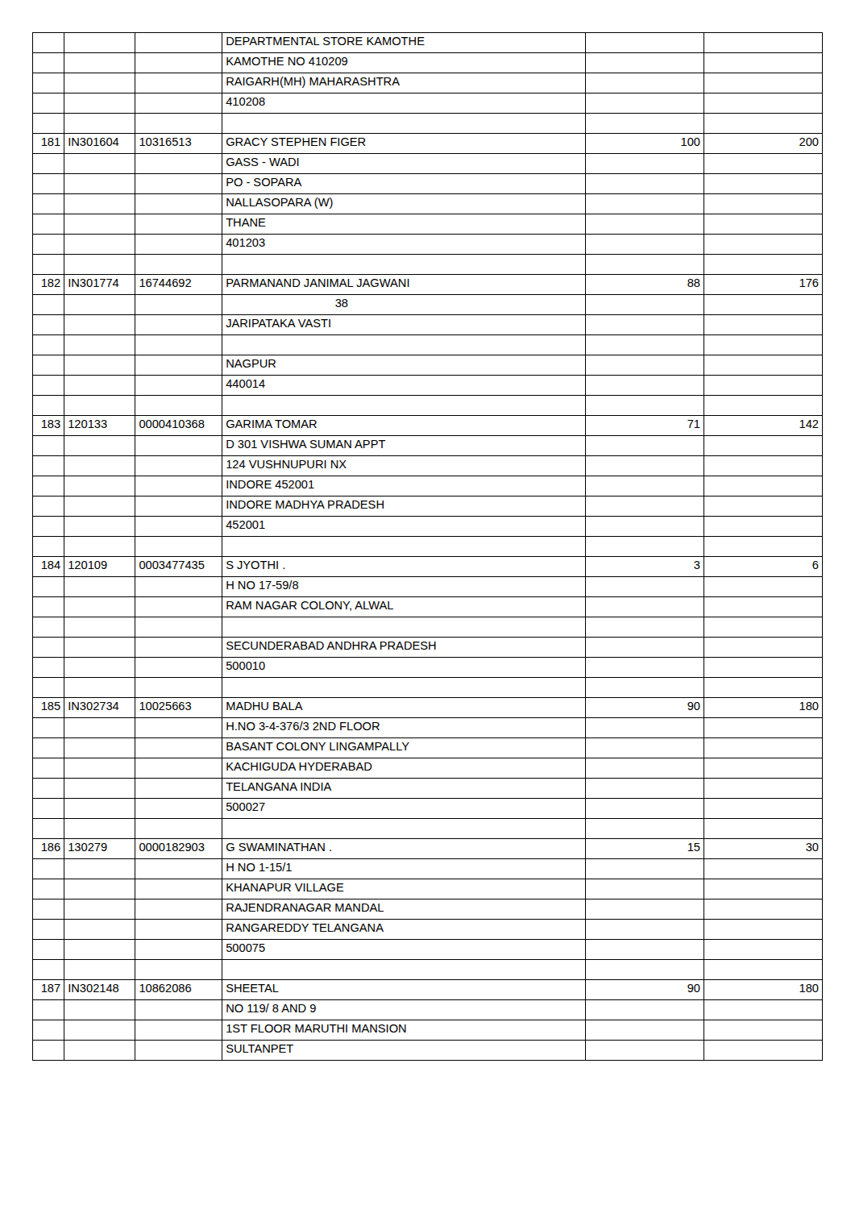| | | | DEPARTMENTAL STORE KAMOTHE | | |
| | | | KAMOTHE NO 410209 | | |
| | | | RAIGARH(MH) MAHARASHTRA | | |
| | | | 410208 | | |
| 181 | IN301604 | 10316513 | GRACY STEPHEN FIGER | 100 | 200 |
| | | | GASS - WADI | | |
| | | | PO - SOPARA | | |
| | | | NALLASOPARA (W) | | |
| | | | THANE | | |
| | | | 401203 | | |
| 182 | IN301774 | 16744692 | PARMANAND JANIMAL JAGWANI | 88 | 176 |
| | | | 38 | | |
| | | | JARIPATAKA VASTI | | |
| | | | NAGPUR | | |
| | | | 440014 | | |
| 183 | 120133 | 0000410368 | GARIMA TOMAR | 71 | 142 |
| | | | D 301 VISHWA SUMAN APPT | | |
| | | | 124 VUSHNUPURI NX | | |
| | | | INDORE 452001 | | |
| | | | INDORE MADHYA PRADESH | | |
| | | | 452001 | | |
| 184 | 120109 | 0003477435 | S JYOTHI . | 3 | 6 |
| | | | H NO 17-59/8 | | |
| | | | RAM NAGAR COLONY, ALWAL | | |
| | | | SECUNDERABAD ANDHRA PRADESH | | |
| | | | 500010 | | |
| 185 | IN302734 | 10025663 | MADHU BALA | 90 | 180 |
| | | | H.NO 3-4-376/3 2ND FLOOR | | |
| | | | BASANT COLONY LINGAMPALLY | | |
| | | | KACHIGUDA HYDERABAD | | |
| | | | TELANGANA INDIA | | |
| | | | 500027 | | |
| 186 | 130279 | 0000182903 | G SWAMINATHAN . | 15 | 30 |
| | | | H NO 1-15/1 | | |
| | | | KHANAPUR VILLAGE | | |
| | | | RAJENDRANAGAR MANDAL | | |
| | | | RANGAREDDY TELANGANA | | |
| | | | 500075 | | |
| 187 | IN302148 | 10862086 | SHEETAL | 90 | 180 |
| | | | NO 119/ 8 AND 9 | | |
| | | | 1ST FLOOR MARUTHI MANSION | | |
| | | | SULTANPET | | |